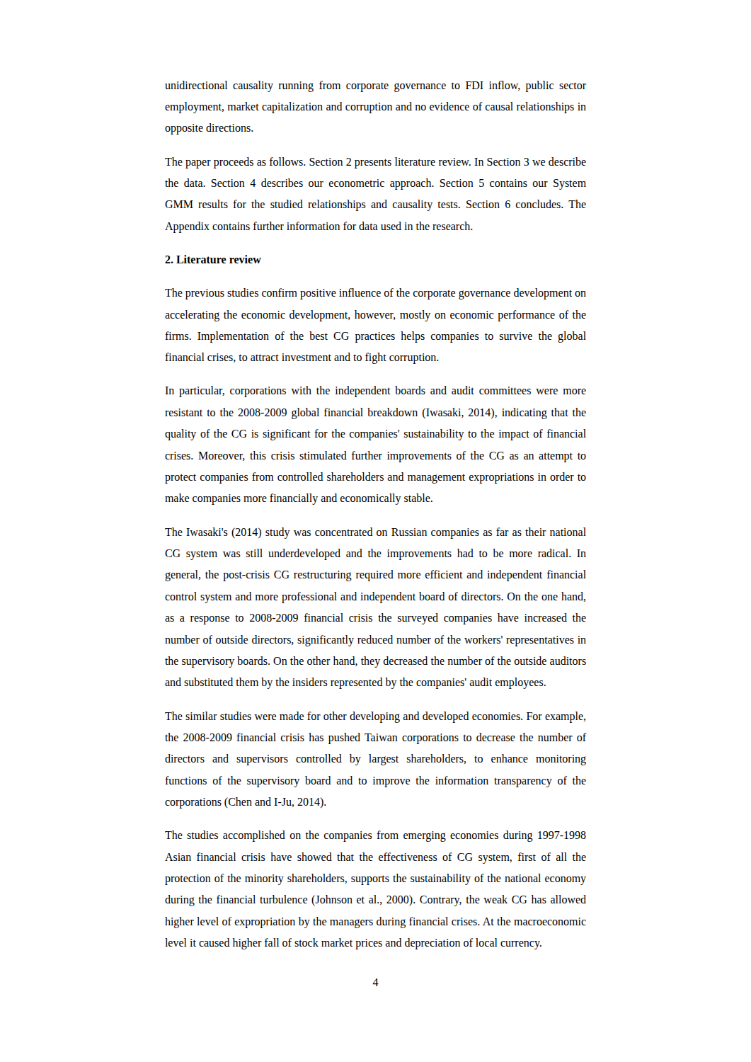unidirectional causality running from corporate governance to FDI inflow, public sector employment, market capitalization and corruption and no evidence of causal relationships in opposite directions.
The paper proceeds as follows. Section 2 presents literature review. In Section 3 we describe the data. Section 4 describes our econometric approach. Section 5 contains our System GMM results for the studied relationships and causality tests. Section 6 concludes. The Appendix contains further information for data used in the research.
2. Literature review
The previous studies confirm positive influence of the corporate governance development on accelerating the economic development, however, mostly on economic performance of the firms. Implementation of the best CG practices helps companies to survive the global financial crises, to attract investment and to fight corruption.
In particular, corporations with the independent boards and audit committees were more resistant to the 2008-2009 global financial breakdown (Iwasaki, 2014), indicating that the quality of the CG is significant for the companies' sustainability to the impact of financial crises. Moreover, this crisis stimulated further improvements of the CG as an attempt to protect companies from controlled shareholders and management expropriations in order to make companies more financially and economically stable.
The Iwasaki's (2014) study was concentrated on Russian companies as far as their national CG system was still underdeveloped and the improvements had to be more radical. In general, the post-crisis CG restructuring required more efficient and independent financial control system and more professional and independent board of directors. On the one hand, as a response to 2008-2009 financial crisis the surveyed companies have increased the number of outside directors, significantly reduced number of the workers' representatives in the supervisory boards. On the other hand, they decreased the number of the outside auditors and substituted them by the insiders represented by the companies' audit employees.
The similar studies were made for other developing and developed economies. For example, the 2008-2009 financial crisis has pushed Taiwan corporations to decrease the number of directors and supervisors controlled by largest shareholders, to enhance monitoring functions of the supervisory board and to improve the information transparency of the corporations (Chen and I-Ju, 2014).
The studies accomplished on the companies from emerging economies during 1997-1998 Asian financial crisis have showed that the effectiveness of CG system, first of all the protection of the minority shareholders, supports the sustainability of the national economy during the financial turbulence (Johnson et al., 2000). Contrary, the weak CG has allowed higher level of expropriation by the managers during financial crises. At the macroeconomic level it caused higher fall of stock market prices and depreciation of local currency.
4